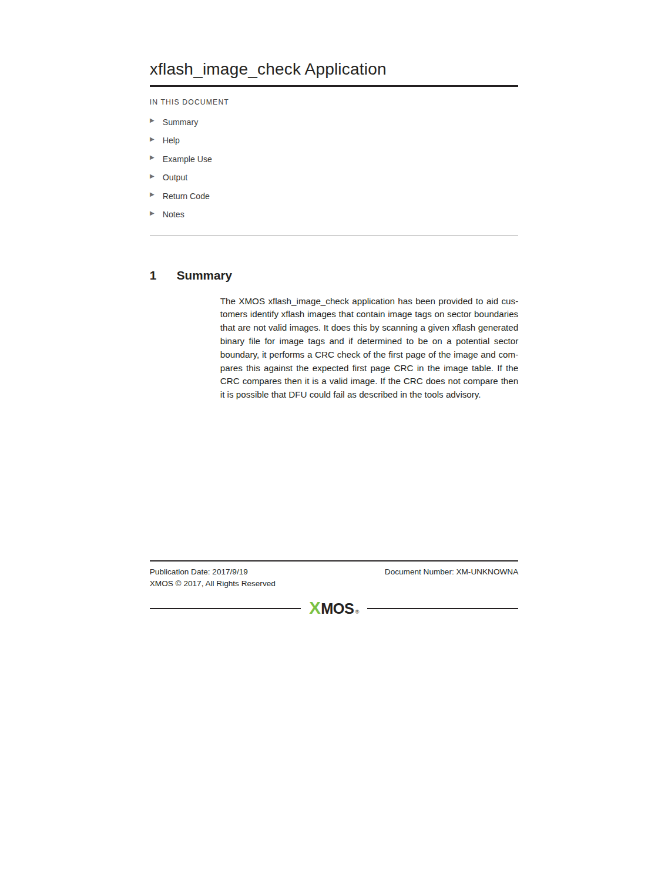xflash_image_check Application
IN THIS DOCUMENT
Summary
Help
Example Use
Output
Return Code
Notes
1
Summary
The XMOS xflash_image_check application has been provided to aid customers identify xflash images that contain image tags on sector boundaries that are not valid images. It does this by scanning a given xflash generated binary file for image tags and if determined to be on a potential sector boundary, it performs a CRC check of the first page of the image and compares this against the expected first page CRC in the image table. If the CRC compares then it is a valid image. If the CRC does not compare then it is possible that DFU could fail as described in the tools advisory.
Publication Date: 2017/9/19
XMOS © 2017, All Rights Reserved
Document Number: XM-UNKNOWNA
XMOS®